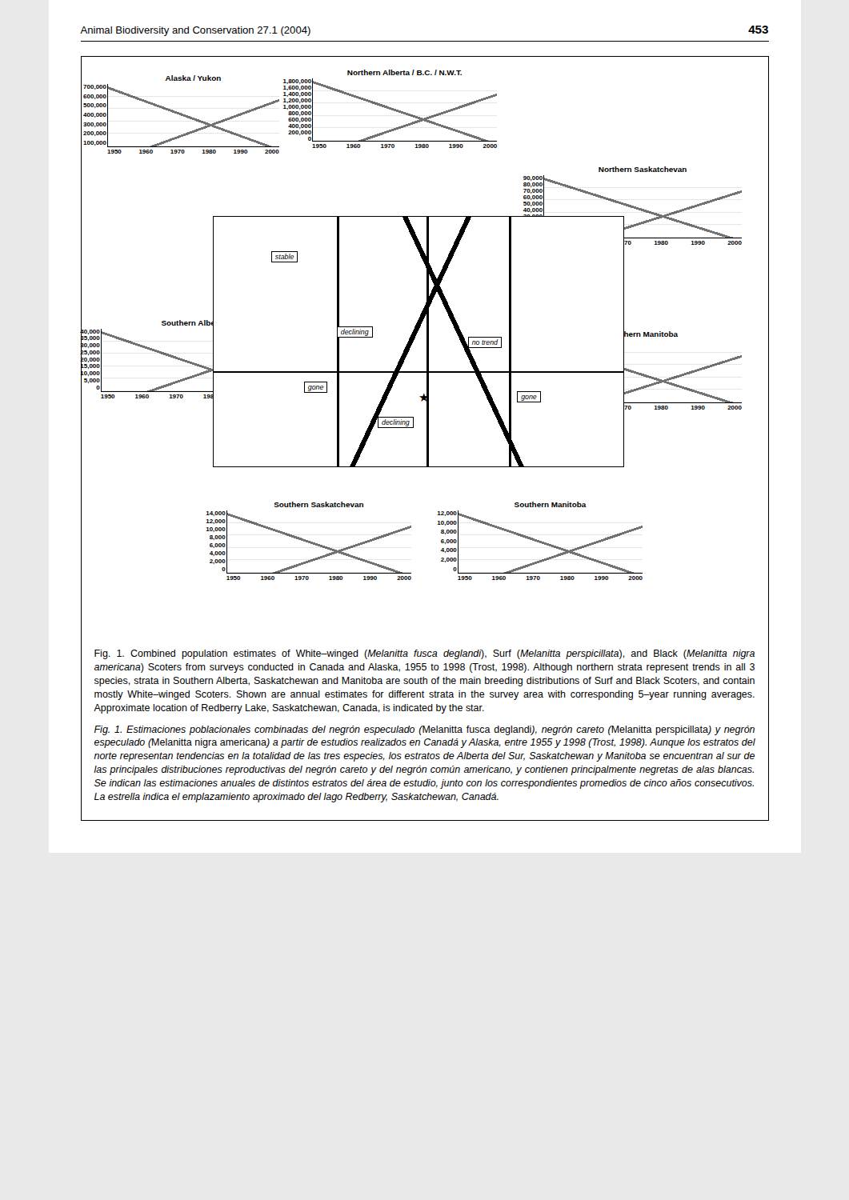Animal Biodiversity and Conservation 27.1 (2004) 453
Alaska / Yukon
700,000600,000500,000 400,000300,000200,000100,000
195019601970198019902000
Northern Alberta / B.C. / N.W.T.
1,800,0001,600,0001,400,0001,200,000 1,000,000800,000600,000400,000 200,0000
195019601970198019902000
Northern Saskatchevan
90,00080,00070,00060,00050,000 40,00030,00020,00010,0000
195019601970198019902000
Northern Manitoba
140,000120,000100,00080,000 60,00040,00020,0000
195019601970198019902000
Southern Alberta
40,00035,00030,00025,000 20,00015,00010,0005,0000
195019601970198019902000
Southern Saskatchevan
14,00012,00010,0008,000 6,0004,0002,0000
195019601970198019902000
Southern Manitoba
12,00010,0008,000 6,0004,0002,0000
195019601970198019902000
stable declining no trend gone gone declining ★
Fig. 1. Combined population estimates of White–winged (Melanitta fusca deglandi), Surf (Melanitta perspicillata), and Black (Melanitta nigra americana) Scoters from surveys conducted in Canada and Alaska, 1955 to 1998 (Trost, 1998). Although northern strata represent trends in all 3 species, strata in Southern Alberta, Saskatchewan and Manitoba are south of the main breeding distributions of Surf and Black Scoters, and contain mostly White–winged Scoters. Shown are annual estimates for different strata in the survey area with corresponding 5–year running averages. Approximate location of Redberry Lake, Saskatchewan, Canada, is indicated by the star.
Fig. 1. Estimaciones poblacionales combinadas del negrón especulado (Melanitta fusca deglandi), negrón careto (Melanitta perspicillata) y negrón especulado (Melanitta nigra americana) a partir de estudios realizados en Canadá y Alaska, entre 1955 y 1998 (Trost, 1998). Aunque los estratos del norte representan tendencias en la totalidad de las tres especies, los estratos de Alberta del Sur, Saskatchewan y Manitoba se encuentran al sur de las principales distribuciones reproductivas del negrón careto y del negrón común americano, y contienen principalmente negretas de alas blancas. Se indican las estimaciones anuales de distintos estratos del área de estudio, junto con los correspondientes promedios de cinco años consecutivos. La estrella indica el emplazamiento aproximado del lago Redberry, Saskatchewan, Canadá.